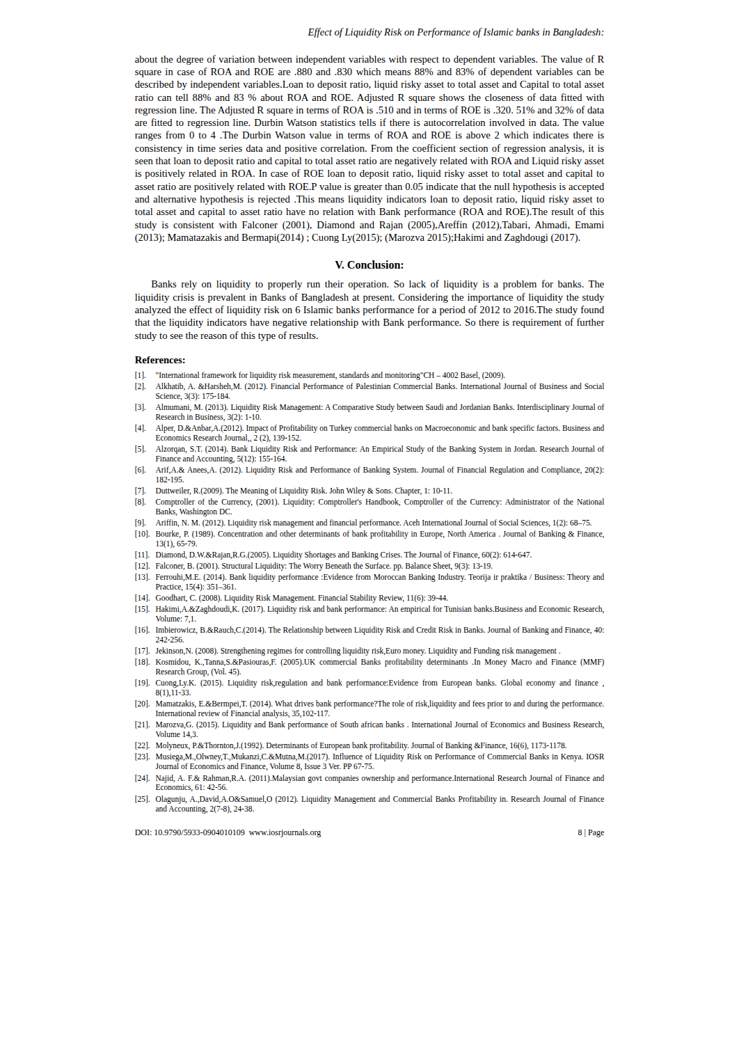Effect of Liquidity Risk on Performance of Islamic banks in Bangladesh:
about the degree of variation between independent variables with respect to dependent variables. The value of R square in case of ROA and ROE are .880 and .830 which means 88% and 83% of dependent variables can be described by independent variables.Loan to deposit ratio, liquid risky asset to total asset and Capital to total asset ratio can tell 88% and 83 % about ROA and ROE. Adjusted R square shows the closeness of data fitted with regression line. The Adjusted R square in terms of ROA is .510 and in terms of ROE is .320. 51% and 32% of data are fitted to regression line. Durbin Watson statistics tells if there is autocorrelation involved in data. The value ranges from 0 to 4 .The Durbin Watson value in terms of ROA and ROE is above 2 which indicates there is consistency in time series data and positive correlation. From the coefficient section of regression analysis, it is seen that loan to deposit ratio and capital to total asset ratio are negatively related with ROA and Liquid risky asset is positively related in ROA. In case of ROE loan to deposit ratio, liquid risky asset to total asset and capital to asset ratio are positively related with ROE.P value is greater than 0.05 indicate that the null hypothesis is accepted and alternative hypothesis is rejected .This means liquidity indicators loan to deposit ratio, liquid risky asset to total asset and capital to asset ratio have no relation with Bank performance (ROA and ROE).The result of this study is consistent with Falconer (2001), Diamond and Rajan (2005),Areffin (2012),Tabari, Ahmadi, Emami (2013); Mamatazakis and Bermapi(2014) ; Cuong Ly(2015); (Marozva 2015);Hakimi and Zaghdougi (2017).
V. Conclusion:
Banks rely on liquidity to properly run their operation. So lack of liquidity is a problem for banks. The liquidity crisis is prevalent in Banks of Bangladesh at present. Considering the importance of liquidity the study analyzed the effect of liquidity risk on 6 Islamic banks performance for a period of 2012 to 2016.The study found that the liquidity indicators have negative relationship with Bank performance. So there is requirement of further study to see the reason of this type of results.
References:
"International framework for liquidity risk measurement, standards and monitoring"CH – 4002 Basel, (2009).
Alkhatib, A. &Harsheh,M. (2012). Financial Performance of Palestinian Commercial Banks. International Journal of Business and Social Science, 3(3): 175-184.
Almumani, M. (2013). Liquidity Risk Management: A Comparative Study between Saudi and Jordanian Banks. Interdisciplinary Journal of Research in Business, 3(2): 1-10.
Alper, D.&Anbar,A.(2012). Impact of Profitability on Turkey commercial banks on Macroeconomic and bank specific factors. Business and Economics Research Journal,, 2 (2), 139-152.
Alzorqan, S.T. (2014). Bank Liquidity Risk and Performance: An Empirical Study of the Banking System in Jordan. Research Journal of Finance and Accounting, 5(12): 155-164.
Arif,A.& Anees,A. (2012). Liquidity Risk and Performance of Banking System. Journal of Financial Regulation and Compliance, 20(2): 182-195.
Duttweiler, R.(2009). The Meaning of Liquidity Risk. John Wiley & Sons. Chapter, 1: 10-11.
Comptroller of the Currency, (2001). Liquidity: Comptroller's Handbook, Comptroller of the Currency: Administrator of the National Banks, Washington DC.
Ariffin, N. M. (2012). Liquidity risk management and financial performance. Aceh International Journal of Social Sciences, 1(2): 68–75.
Bourke, P. (1989). Concentration and other determinants of bank profitability in Europe, North America . Journal of Banking & Finance, 13(1), 65-79.
Diamond, D.W.&Rajan,R.G.(2005). Liquidity Shortages and Banking Crises. The Journal of Finance, 60(2): 614-647.
Falconer, B. (2001). Structural Liquidity: The Worry Beneath the Surface. pp. Balance Sheet, 9(3): 13-19.
Ferrouhi,M.E. (2014). Bank liquidity performance :Evidence from Moroccan Banking Industry. Teorija ir praktika / Business: Theory and Practice, 15(4): 351–361.
Goodhart, C. (2008). Liquidity Risk Management. Financial Stability Review, 11(6): 39-44.
Hakimi,A.&Zaghdoudi,K. (2017). Liquidity risk and bank performance: An empirical for Tunisian banks.Business and Economic Research, Volume: 7,1.
Imbierowicz, B.&Rauch,C.(2014). The Relationship between Liquidity Risk and Credit Risk in Banks. Journal of Banking and Finance, 40: 242-256.
Jekinson,N. (2008). Strengthening regimes for controlling liquidity risk,Euro money. Liquidity and Funding risk management .
Kosmidou, K.,Tanna,S.&Pasiouras,F. (2005).UK commercial Banks profitability determinants .In Money Macro and Finance (MMF) Research Group, (Vol. 45).
Cuong,Ly.K. (2015). Liquidity risk,regulation and bank performance:Evidence from European banks. Global economy and finance , 8(1),11-33.
Mamatzakis, E.&Bermpei,T. (2014). What drives bank performance?The role of risk,liquidity and fees prior to and during the performance. International review of Financial analysis, 35,102-117.
Marozva,G. (2015). Liquidity and Bank performance of South african banks . International Journal of Economics and Business Research, Volume 14,3.
Molyneux, P.&Thornton,J.(1992). Determinants of European bank profitability. Journal of Banking &Finance, 16(6), 1173-1178.
Musiega,M.,Olwney,T.,Mukanzi,C.&Mutna,M.(2017). Influence of Liquidity Risk on Performance of Commercial Banks in Kenya. IOSR Journal of Economics and Finance, Volume 8, Issue 3 Ver. PP 67-75.
Najid, A. F.& Rahman,R.A. (2011).Malaysian govt companies ownership and performance.International Research Journal of Finance and Economics, 61: 42-56.
Olagunju, A.,David,A.O&Samuel,O (2012). Liquidity Management and Commercial Banks Profitability in. Research Journal of Finance and Accounting, 2(7-8), 24-38.
DOI: 10.9790/5933-0904010109 www.iosrjournals.org
8 | Page